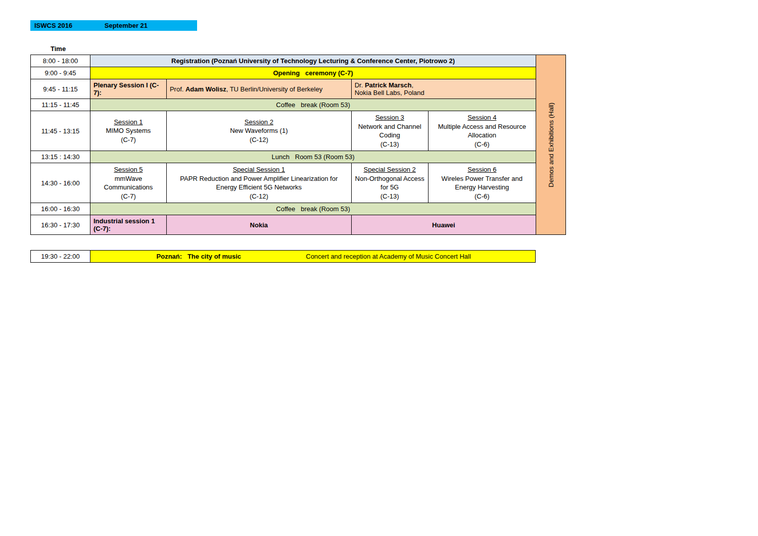ISWCS 2016 September 21
Time
| 8:00 - 18:00 | Registration (Poznań University of Technology Lecturing & Conference Center, Piotrowo 2) | Demos and Exhibitions (Hall) |
| 9:00 - 9:45 | Opening ceremony (C-7) |
| 9:45 - 11:15 | Plenary Session I (C-7): | Prof. Adam Wolisz , TU Berlin/University of Berkeley | Dr. Patrick Marsch , Nokia Bell Labs, Poland |
| 11:15 - 11:45 | Coffee break (Room 53) |
| 11:45 - 13:15 | Session 1 MIMO Systems (C-7) | Session 2 New Waveforms (1) (C-12) | Session 3 Network and Channel Coding (C-13) | Session 4 Multiple Access and Resource Allocation (C-6) |
| 13:15 : 14:30 | Lunch Room 53 (Room 53) |
| 14:30 - 16:00 | Session 5 mmWave Communications (C-7) | Special Session 1 PAPR Reduction and Power Amplifier Linearization for Energy Efficient 5G Networks (C-12) | Special Session 2 Non-Orthogonal Access for 5G (C-13) | Session 6 Wireles Power Transfer and Energy Harvesting (C-6) |
| 16:00 - 16:30 | Coffee break (Room 53) |
| 16:30 - 17:30 | Industrial session 1 (C-7): | Nokia | Huawei |
| 19:30 - 22:00 | Poznań: The city of music Concert and reception at Academy of Music Concert Hall |